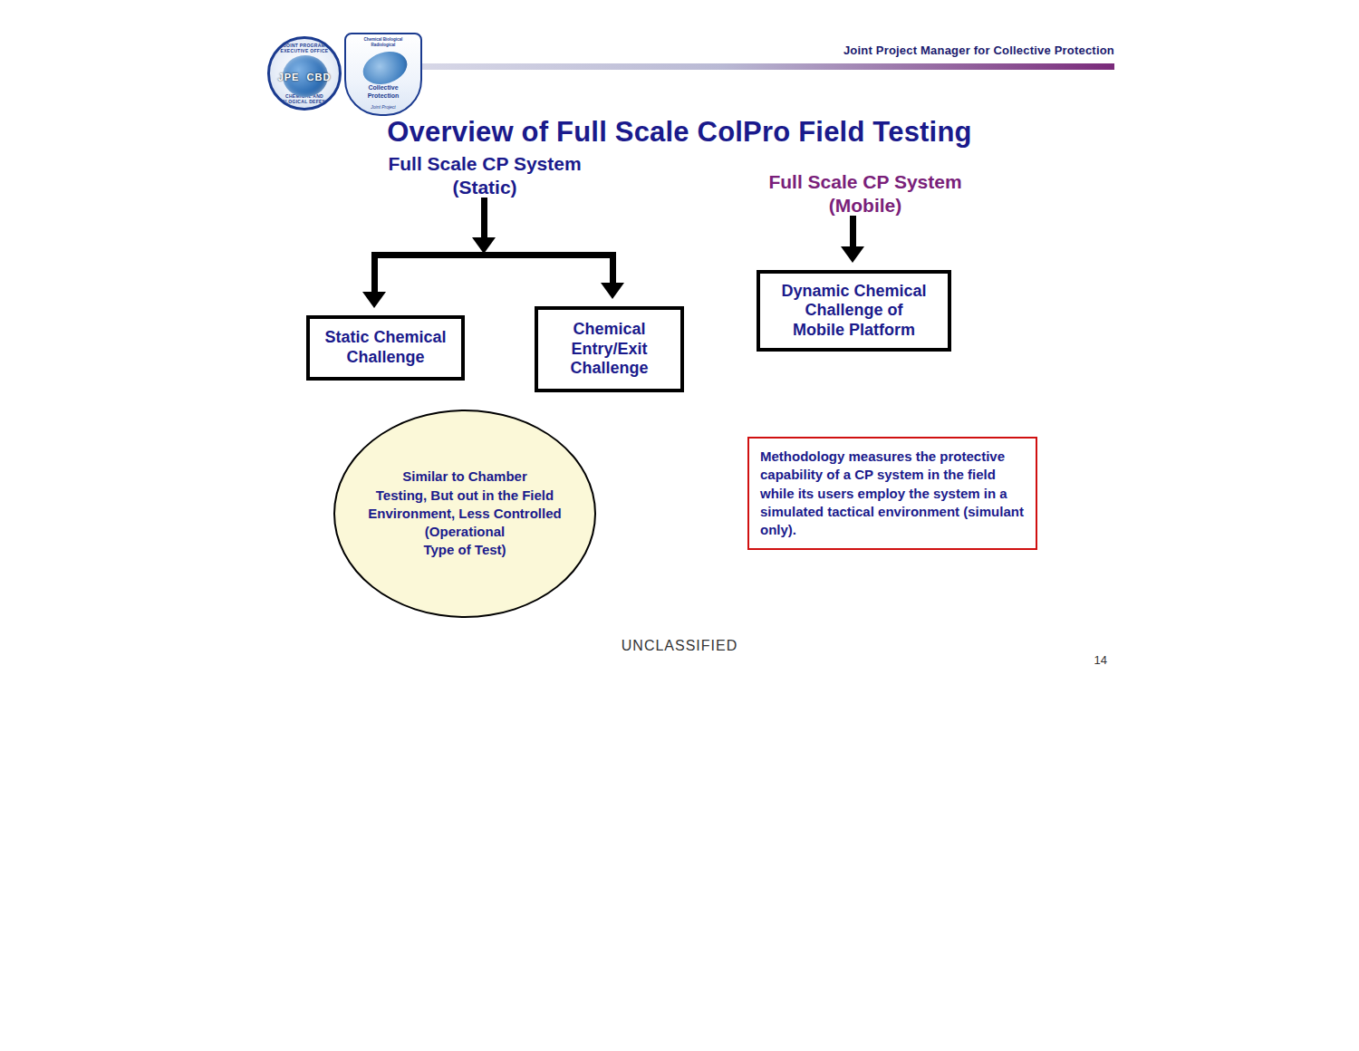Joint Project Manager for Collective Protection
JOINT PROGRAM EXECUTIVE OFFICE CHEMICAL AND BIOLOGICAL DEFENSE
JPE CBD
Chemical Biological
Radiological
Collective
Protection
Joint Project
Overview of Full Scale ColPro Field Testing
Full Scale CP System
(Static)
Full Scale CP System
(Mobile)
Static Chemical
Challenge
Chemical
Entry/Exit
Challenge
Dynamic Chemical
Challenge of
Mobile Platform
Similar to Chamber
Testing, But out in the Field
Environment, Less Controlled
(Operational
Type of Test)
Methodology measures the protective capability of a CP system in the field while its users employ the system in a simulated tactical environment (simulant only).
UNCLASSIFIED
14